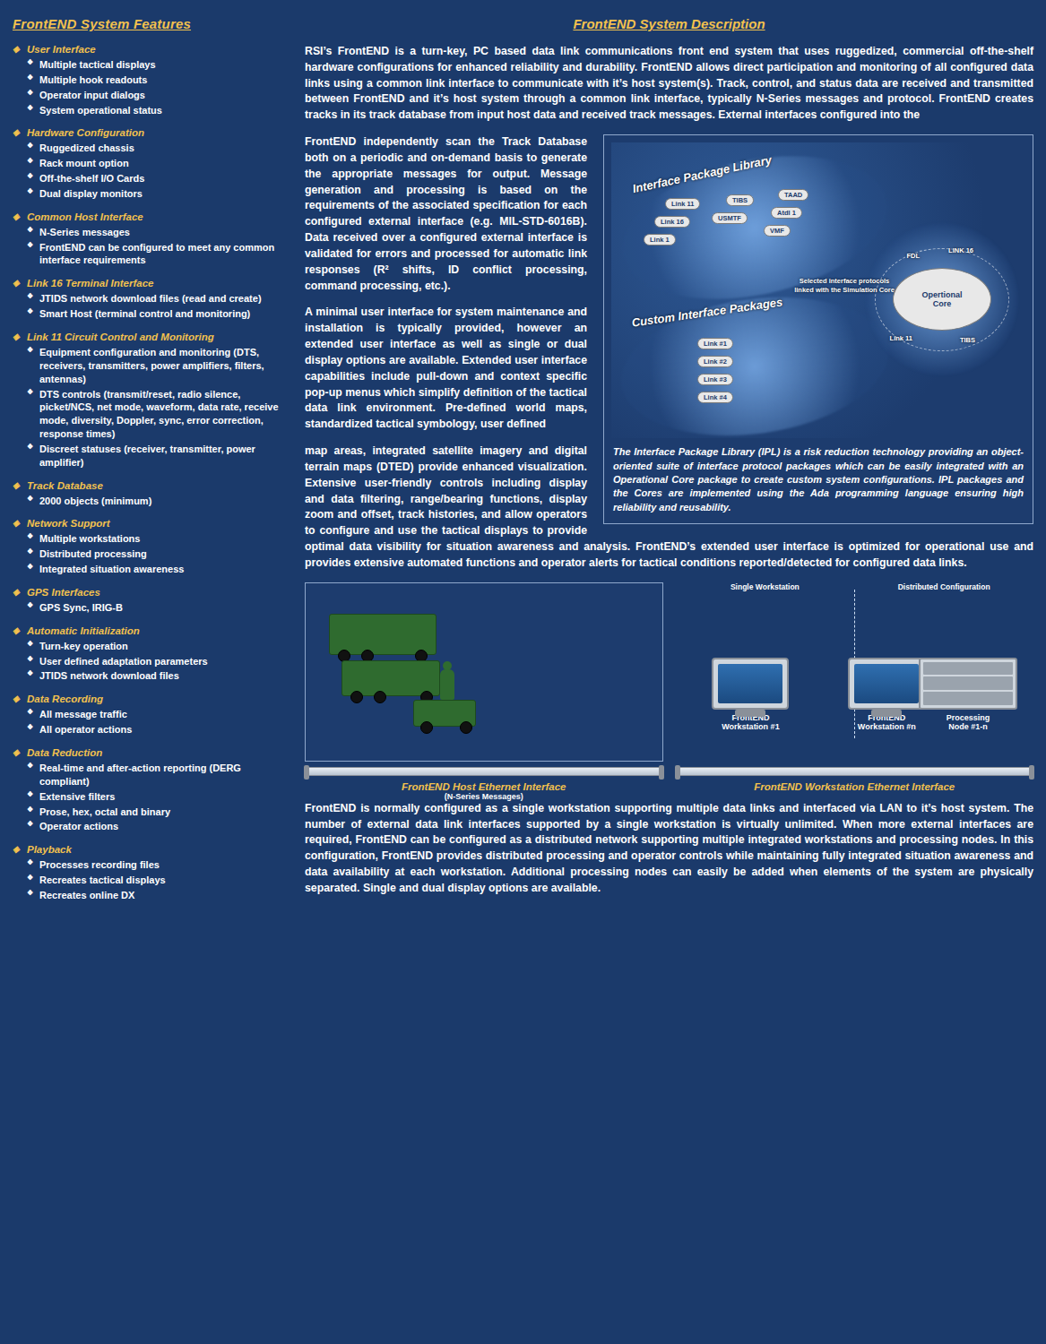FrontEND System Features
User Interface
Multiple tactical displays
Multiple hook readouts
Operator input dialogs
System operational status
Hardware Configuration
Ruggedized chassis
Rack mount option
Off-the-shelf I/O Cards
Dual display monitors
Common Host Interface
N-Series messages
FrontEND can be configured to meet any common interface requirements
Link 16 Terminal Interface
JTIDS network download files (read and create)
Smart Host (terminal control and monitoring)
Link 11 Circuit Control and Monitoring
Equipment configuration and monitoring (DTS, receivers, transmitters, power amplifiers, filters, antennas)
DTS controls (transmit/reset, radio silence, picket/NCS, net mode, waveform, data rate, receive mode, diversity, Doppler, sync, error correction, response times)
Discreet statuses (receiver, transmitter, power amplifier)
Track Database
2000 objects (minimum)
Network Support
Multiple workstations
Distributed processing
Integrated situation awareness
GPS Interfaces
GPS Sync, IRIG-B
Automatic Initialization
Turn-key operation
User defined adaptation parameters
JTIDS network download files
Data Recording
All message traffic
All operator actions
Data Reduction
Real-time and after-action reporting (DERG compliant)
Extensive filters
Prose, hex, octal and binary
Operator actions
Playback
Processes recording files
Recreates tactical displays
Recreates online DX
FrontEND System Description
RSI’s FrontEND is a turn-key, PC based data link communications front end system that uses ruggedized, commercial off-the-shelf hardware configurations for enhanced reliability and durability. FrontEND allows direct participation and monitoring of all configured data links using a common link interface to communicate with it’s host system(s). Track, control, and status data are received and transmitted between FrontEND and it’s host system through a common link interface, typically N-Series messages and protocol. FrontEND creates tracks in its track database from input host data and received track messages. External interfaces configured into the
Interface Package Library
Link 11
TIBS
TAAD
Link 16
USMTF
Atdl 1
Link 1
VMF
Custom Interface Packages
Link #1
Link #2
Link #3
Link #4
Opertional
Core
FDL
LINK 16
Link 11
TIBS
Selected interface protocols linked with the Simulation Core
The Interface Package Library (IPL) is a risk reduction technology providing an object-oriented suite of interface protocol packages which can be easily integrated with an Operational Core package to create custom system configurations. IPL packages and the Cores are implemented using the Ada programming language ensuring high reliability and reusability.
FrontEND independently scan the Track Database both on a periodic and on-demand basis to generate the appropriate messages for output. Message generation and processing is based on the requirements of the associated specification for each configured external interface (e.g. MIL-STD-6016B). Data received over a configured external interface is validated for errors and processed for automatic link responses (R² shifts, ID conflict processing, command processing, etc.).
A minimal user interface for system maintenance and installation is typically provided, however an extended user interface as well as single or dual display options are available. Extended user interface capabilities include pull-down and context specific pop-up menus which simplify definition of the tactical data link environment. Pre-defined world maps, standardized tactical symbology, user defined
map areas, integrated satellite imagery and digital terrain maps (DTED) provide enhanced visualization. Extensive user-friendly controls including display and data filtering, range/bearing functions, display zoom and offset, track histories, and allow operators to configure and use the tactical displays to provide optimal data visibility for situation awareness and analysis. FrontEND’s extended user interface is optimized for operational use and provides extensive automated functions and operator alerts for tactical conditions reported/detected for configured data links.
Single Workstation Distributed Configuration
FrontEND
Workstation #1
FrontEND
Workstation #n
Processing
Node #1-n
FrontEND Host Ethernet Interface(N-Series Messages)
FrontEND Workstation Ethernet Interface
FrontEND is normally configured as a single workstation supporting multiple data links and interfaced via LAN to it’s host system. The number of external data link interfaces supported by a single workstation is virtually unlimited. When more external interfaces are required, FrontEND can be configured as a distributed network supporting multiple integrated workstations and processing nodes. In this configuration, FrontEND provides distributed processing and operator controls while maintaining fully integrated situation awareness and data availability at each workstation. Additional processing nodes can easily be added when elements of the system are physically separated. Single and dual display options are available.